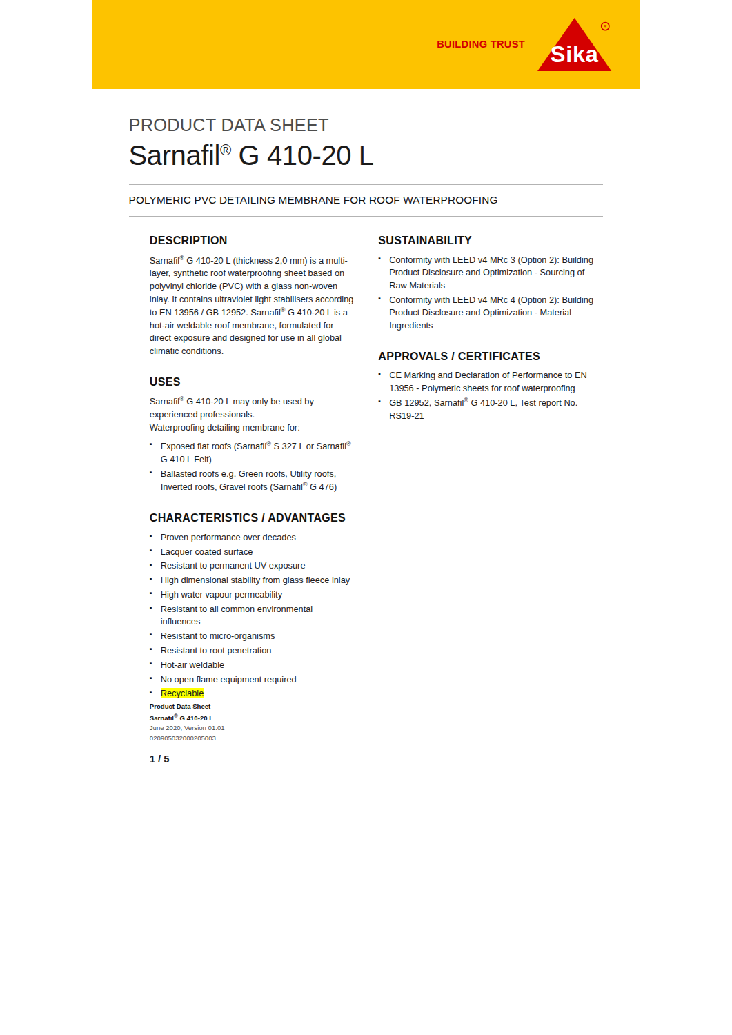Building Trust
Sika Sika R
Product Data Sheet
Sarnafil® G 410-20 L
Polymeric PVC detailing membrane for roof waterproofing
Description
Sarnafil® G 410-20 L (thickness 2,0 mm) is a multi-layer, synthetic roof waterproofing sheet based on polyvinyl chloride (PVC) with a glass non-woven inlay. It contains ultraviolet light stabilisers according to EN 13956 / GB 12952. Sarnafil® G 410-20 L is a hot-air weldable roof membrane, formulated for direct exposure and designed for use in all global climatic conditions.
Uses
Sarnafil® G 410-20 L may only be used by experienced professionals.
Waterproofing detailing membrane for:
Exposed flat roofs (Sarnafil® S 327 L or Sarnafil® G 410 L Felt)
Ballasted roofs e.g. Green roofs, Utility roofs, Inverted roofs, Gravel roofs (Sarnafil® G 476)
Characteristics / Advantages
Proven performance over decades
Lacquer coated surface
Resistant to permanent UV exposure
High dimensional stability from glass fleece inlay
High water vapour permeability
Resistant to all common environmental influences
Resistant to micro-organisms
Resistant to root penetration
Hot-air weldable
No open flame equipment required
Recyclable
Sustainability
Conformity with LEED v4 MRc 3 (Option 2): Building Product Disclosure and Optimization - Sourcing of Raw Materials
Conformity with LEED v4 MRc 4 (Option 2): Building Product Disclosure and Optimization - Material Ingredients
Approvals / Certificates
CE Marking and Declaration of Performance to EN 13956 - Polymeric sheets for roof waterproofing
GB 12952, Sarnafil® G 410-20 L, Test report No. RS19-21
Product Data Sheet
Sarnafil® G 410-20 L
June 2020, Version 01.01
020905032000205003
1 / 5